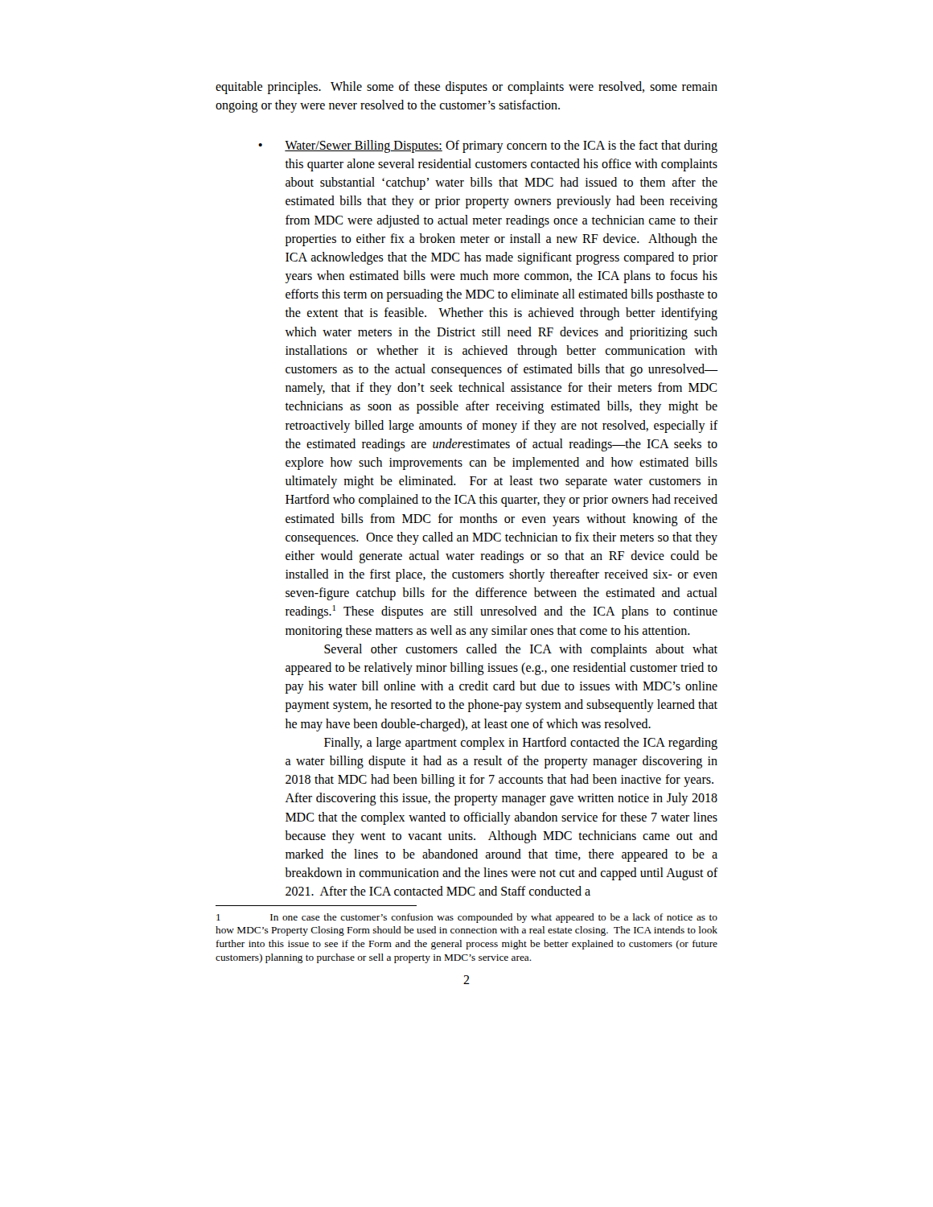equitable principles. While some of these disputes or complaints were resolved, some remain ongoing or they were never resolved to the customer’s satisfaction.
Water/Sewer Billing Disputes: Of primary concern to the ICA is the fact that during this quarter alone several residential customers contacted his office with complaints about substantial ‘catchup’ water bills that MDC had issued to them after the estimated bills that they or prior property owners previously had been receiving from MDC were adjusted to actual meter readings once a technician came to their properties to either fix a broken meter or install a new RF device. Although the ICA acknowledges that the MDC has made significant progress compared to prior years when estimated bills were much more common, the ICA plans to focus his efforts this term on persuading the MDC to eliminate all estimated bills posthaste to the extent that is feasible. Whether this is achieved through better identifying which water meters in the District still need RF devices and prioritizing such installations or whether it is achieved through better communication with customers as to the actual consequences of estimated bills that go unresolved—namely, that if they don’t seek technical assistance for their meters from MDC technicians as soon as possible after receiving estimated bills, they might be retroactively billed large amounts of money if they are not resolved, especially if the estimated readings are underestimates of actual readings—the ICA seeks to explore how such improvements can be implemented and how estimated bills ultimately might be eliminated. For at least two separate water customers in Hartford who complained to the ICA this quarter, they or prior owners had received estimated bills from MDC for months or even years without knowing of the consequences. Once they called an MDC technician to fix their meters so that they either would generate actual water readings or so that an RF device could be installed in the first place, the customers shortly thereafter received six- or even seven-figure catchup bills for the difference between the estimated and actual readings.1 These disputes are still unresolved and the ICA plans to continue monitoring these matters as well as any similar ones that come to his attention.
Several other customers called the ICA with complaints about what appeared to be relatively minor billing issues (e.g., one residential customer tried to pay his water bill online with a credit card but due to issues with MDC’s online payment system, he resorted to the phone-pay system and subsequently learned that he may have been double-charged), at least one of which was resolved.
Finally, a large apartment complex in Hartford contacted the ICA regarding a water billing dispute it had as a result of the property manager discovering in 2018 that MDC had been billing it for 7 accounts that had been inactive for years. After discovering this issue, the property manager gave written notice in July 2018 MDC that the complex wanted to officially abandon service for these 7 water lines because they went to vacant units. Although MDC technicians came out and marked the lines to be abandoned around that time, there appeared to be a breakdown in communication and the lines were not cut and capped until August of 2021. After the ICA contacted MDC and Staff conducted a
1 In one case the customer’s confusion was compounded by what appeared to be a lack of notice as to how MDC’s Property Closing Form should be used in connection with a real estate closing. The ICA intends to look further into this issue to see if the Form and the general process might be better explained to customers (or future customers) planning to purchase or sell a property in MDC’s service area.
2